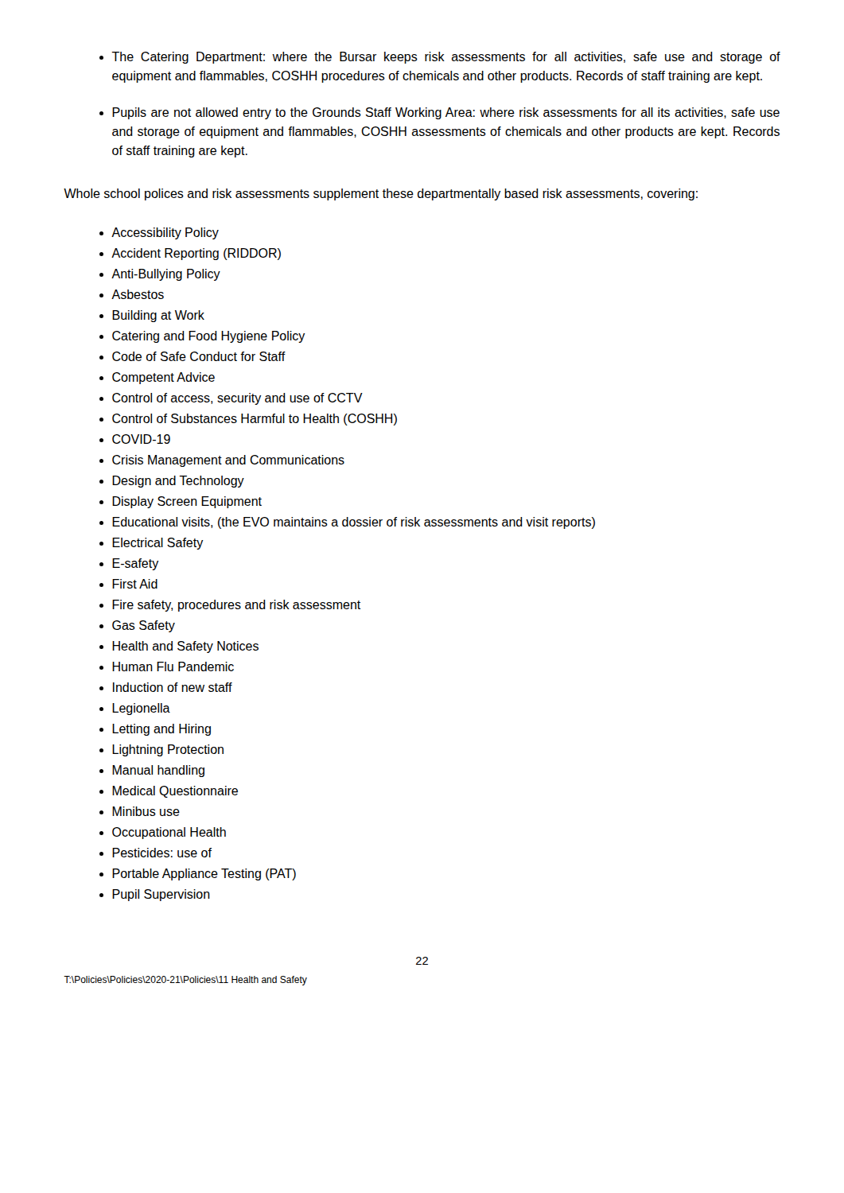The Catering Department: where the Bursar keeps risk assessments for all activities, safe use and storage of equipment and flammables, COSHH procedures of chemicals and other products. Records of staff training are kept.
Pupils are not allowed entry to the Grounds Staff Working Area: where risk assessments for all its activities, safe use and storage of equipment and flammables, COSHH assessments of chemicals and other products are kept. Records of staff training are kept.
Whole school polices and risk assessments supplement these departmentally based risk assessments, covering:
Accessibility Policy
Accident Reporting (RIDDOR)
Anti-Bullying Policy
Asbestos
Building at Work
Catering and Food Hygiene Policy
Code of Safe Conduct for Staff
Competent Advice
Control of access, security and use of CCTV
Control of Substances Harmful to Health (COSHH)
COVID-19
Crisis Management and Communications
Design and Technology
Display Screen Equipment
Educational visits, (the EVO maintains a dossier of risk assessments and visit reports)
Electrical Safety
E-safety
First Aid
Fire safety, procedures and risk assessment
Gas Safety
Health and Safety Notices
Human Flu Pandemic
Induction of new staff
Legionella
Letting and Hiring
Lightning Protection
Manual handling
Medical Questionnaire
Minibus use
Occupational Health
Pesticides: use of
Portable Appliance Testing (PAT)
Pupil Supervision
22
T:\Policies\Policies\2020-21\Policies\11 Health and Safety